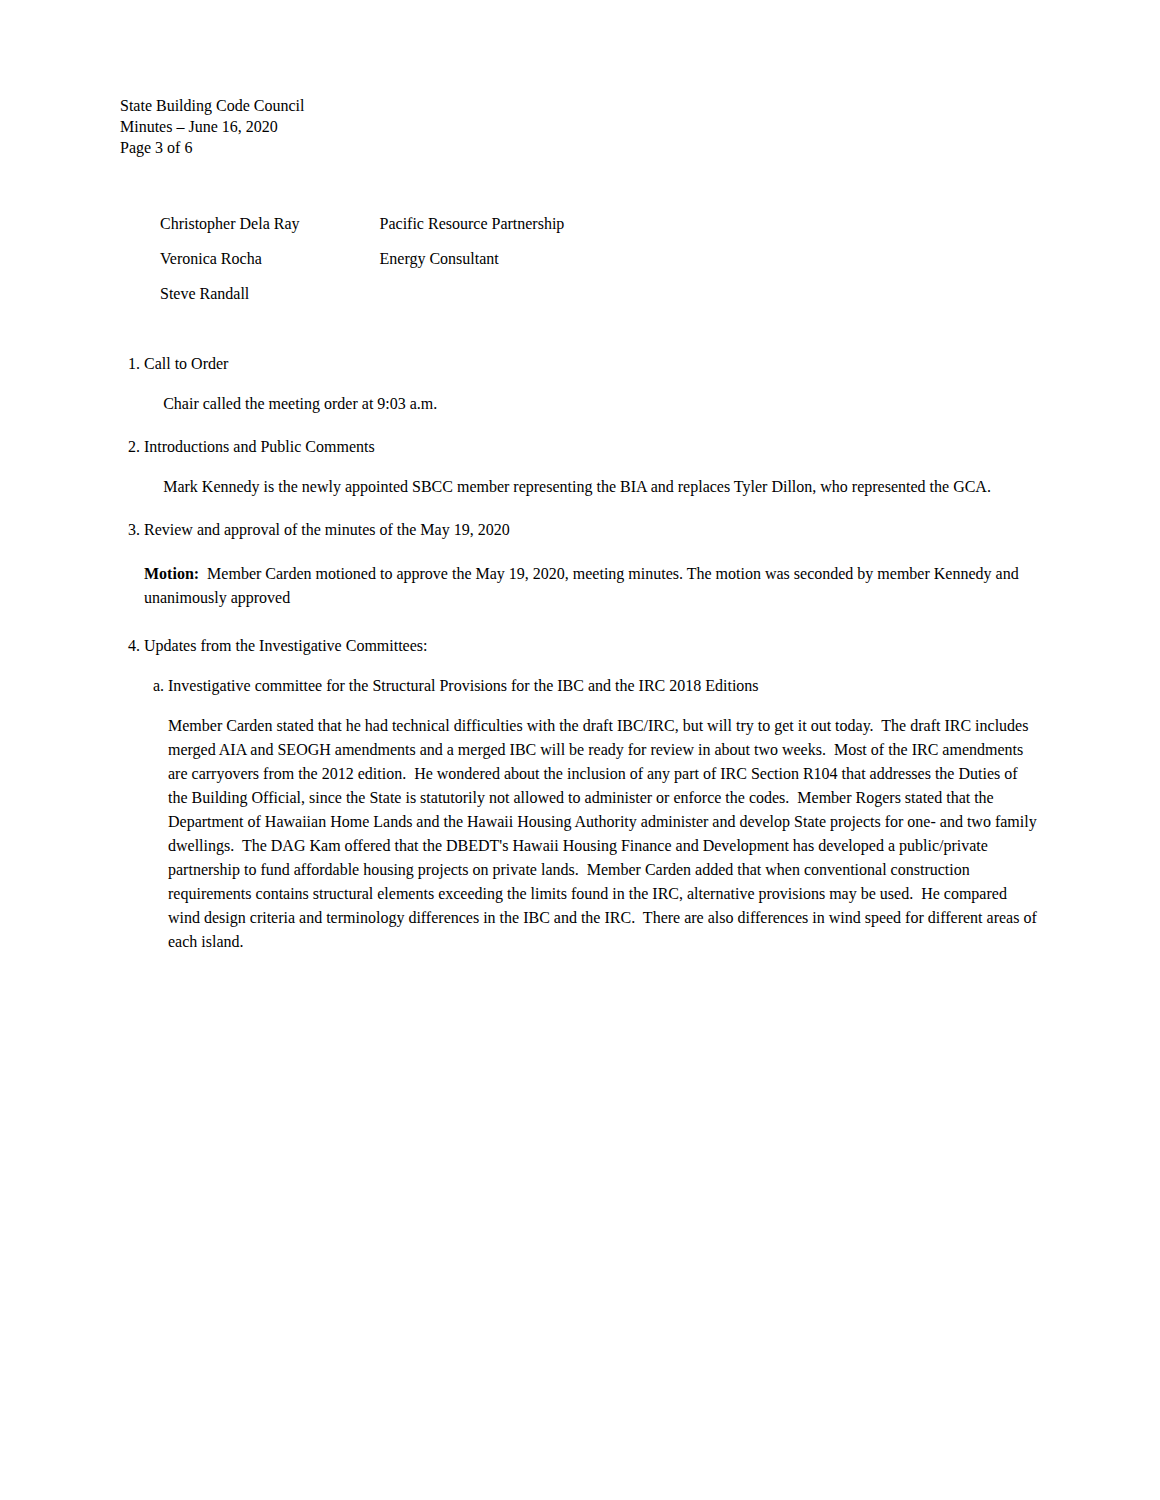State Building Code Council
Minutes – June 16, 2020
Page 3 of 6
| Christopher Dela Ray | Pacific Resource Partnership |
| Veronica Rocha | Energy Consultant |
| Steve Randall | |
Call to Order
Chair called the meeting order at 9:03 a.m.
Introductions and Public Comments
Mark Kennedy is the newly appointed SBCC member representing the BIA and replaces Tyler Dillon, who represented the GCA.
Review and approval of the minutes of the May 19, 2020
Motion: Member Carden motioned to approve the May 19, 2020, meeting minutes. The motion was seconded by member Kennedy and unanimously approved
Updates from the Investigative Committees:
Investigative committee for the Structural Provisions for the IBC and the IRC 2018 Editions
Member Carden stated that he had technical difficulties with the draft IBC/IRC, but will try to get it out today. The draft IRC includes merged AIA and SEOGH amendments and a merged IBC will be ready for review in about two weeks. Most of the IRC amendments are carryovers from the 2012 edition. He wondered about the inclusion of any part of IRC Section R104 that addresses the Duties of the Building Official, since the State is statutorily not allowed to administer or enforce the codes. Member Rogers stated that the Department of Hawaiian Home Lands and the Hawaii Housing Authority administer and develop State projects for one- and two family dwellings. The DAG Kam offered that the DBEDT's Hawaii Housing Finance and Development has developed a public/private partnership to fund affordable housing projects on private lands. Member Carden added that when conventional construction requirements contains structural elements exceeding the limits found in the IRC, alternative provisions may be used. He compared wind design criteria and terminology differences in the IBC and the IRC. There are also differences in wind speed for different areas of each island.